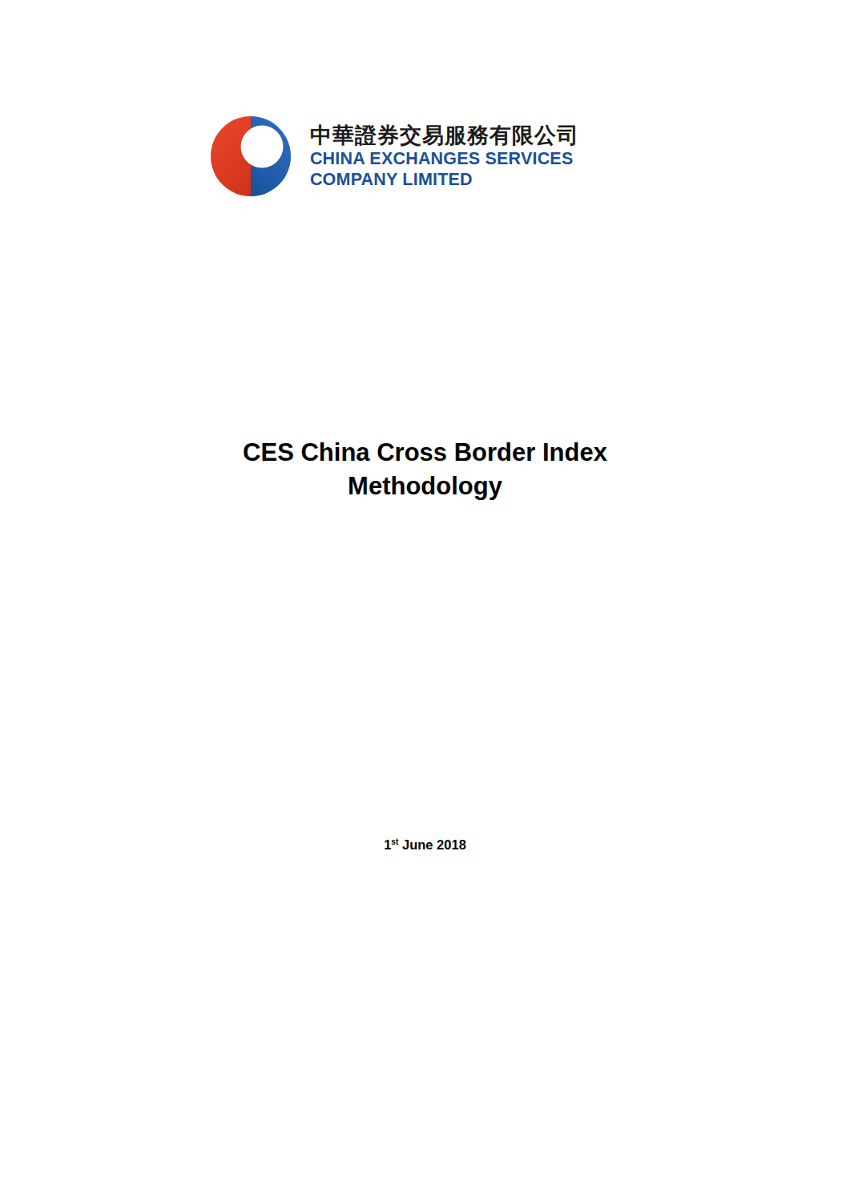中華證券交易服務有限公司
CHINA EXCHANGES SERVICES
COMPANY LIMITED
CES China Cross Border Index
Methodology
1st June 2018